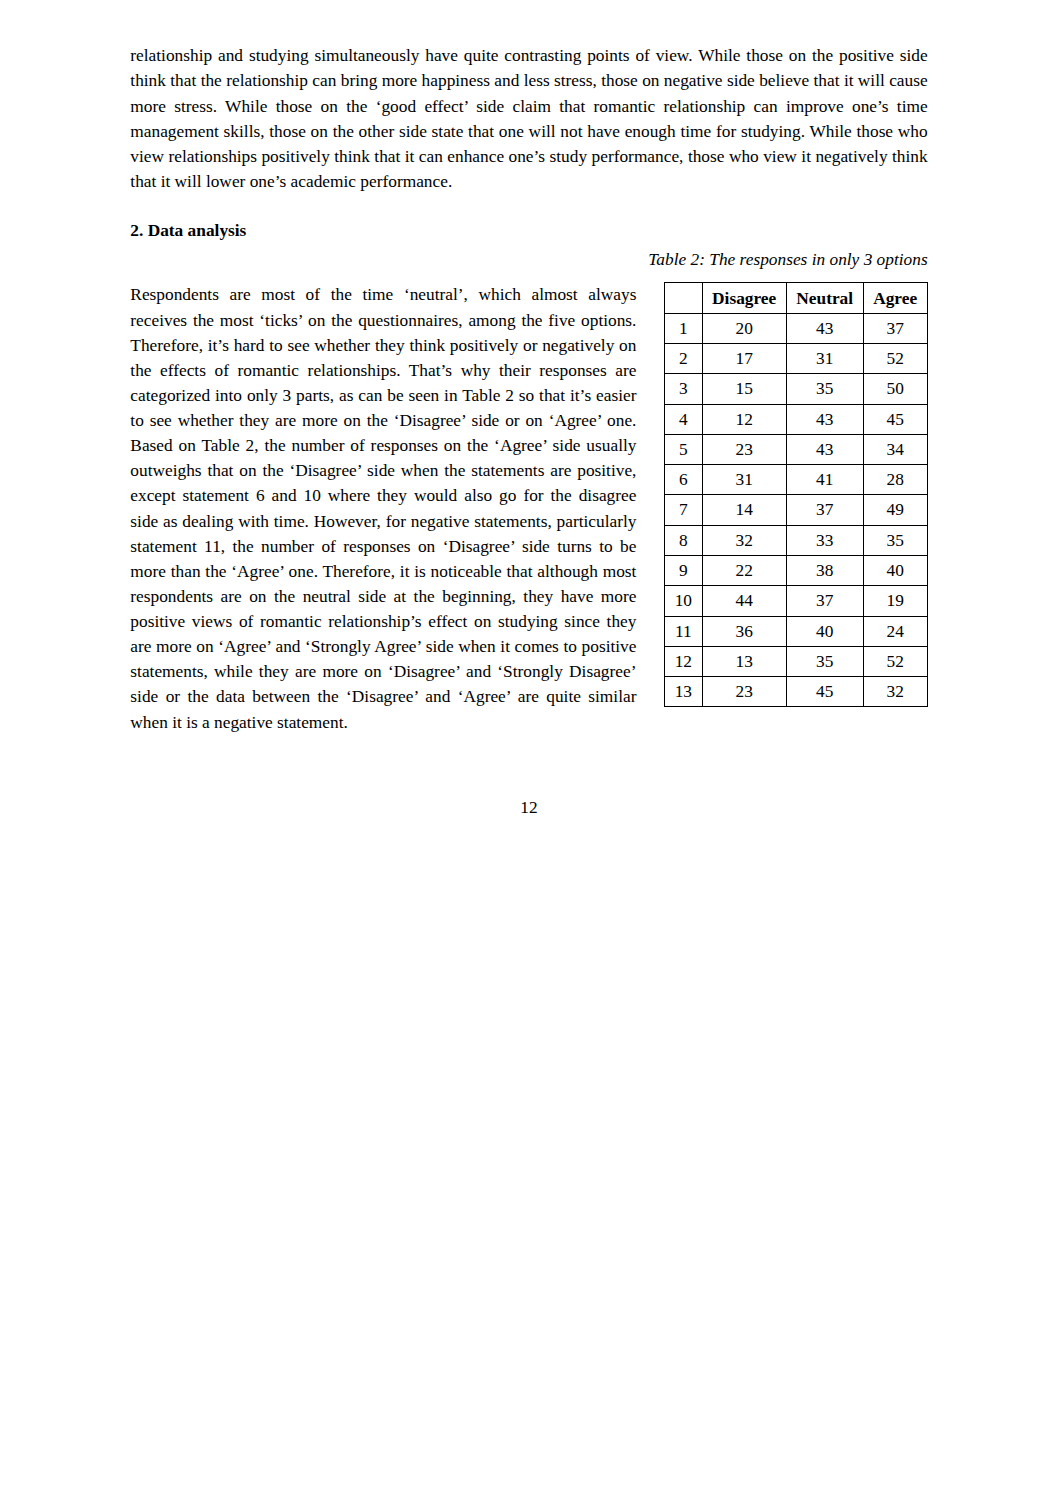relationship and studying simultaneously have quite contrasting points of view. While those on the positive side think that the relationship can bring more happiness and less stress, those on negative side believe that it will cause more stress. While those on the ‘good effect’ side claim that romantic relationship can improve one’s time management skills, those on the other side state that one will not have enough time for studying. While those who view relationships positively think that it can enhance one’s study performance, those who view it negatively think that it will lower one’s academic performance.
2. Data analysis
Table 2: The responses in only 3 options
| | Disagree | Neutral | Agree |
| --- | --- | --- | --- |
| 1 | 20 | 43 | 37 |
| 2 | 17 | 31 | 52 |
| 3 | 15 | 35 | 50 |
| 4 | 12 | 43 | 45 |
| 5 | 23 | 43 | 34 |
| 6 | 31 | 41 | 28 |
| 7 | 14 | 37 | 49 |
| 8 | 32 | 33 | 35 |
| 9 | 22 | 38 | 40 |
| 10 | 44 | 37 | 19 |
| 11 | 36 | 40 | 24 |
| 12 | 13 | 35 | 52 |
| 13 | 23 | 45 | 32 |
Respondents are most of the time ‘neutral’, which almost always receives the most ‘ticks’ on the questionnaires, among the five options. Therefore, it’s hard to see whether they think positively or negatively on the effects of romantic relationships. That’s why their responses are categorized into only 3 parts, as can be seen in Table 2 so that it’s easier to see whether they are more on the ‘Disagree’ side or on ‘Agree’ one. Based on Table 2, the number of responses on the ‘Agree’ side usually outweighs that on the ‘Disagree’ side when the statements are positive, except statement 6 and 10 where they would also go for the disagree side as dealing with time. However, for negative statements, particularly statement 11, the number of responses on ‘Disagree’ side turns to be more than the ‘Agree’ one. Therefore, it is noticeable that although most respondents are on the neutral side at the beginning, they have more positive views of romantic relationship’s effect on studying since they are more on ‘Agree’ and ‘Strongly Agree’ side when it comes to positive statements, while they are more on ‘Disagree’ and ‘Strongly Disagree’ side or the data between the ‘Disagree’ and ‘Agree’ are quite similar when it is a negative statement.
12